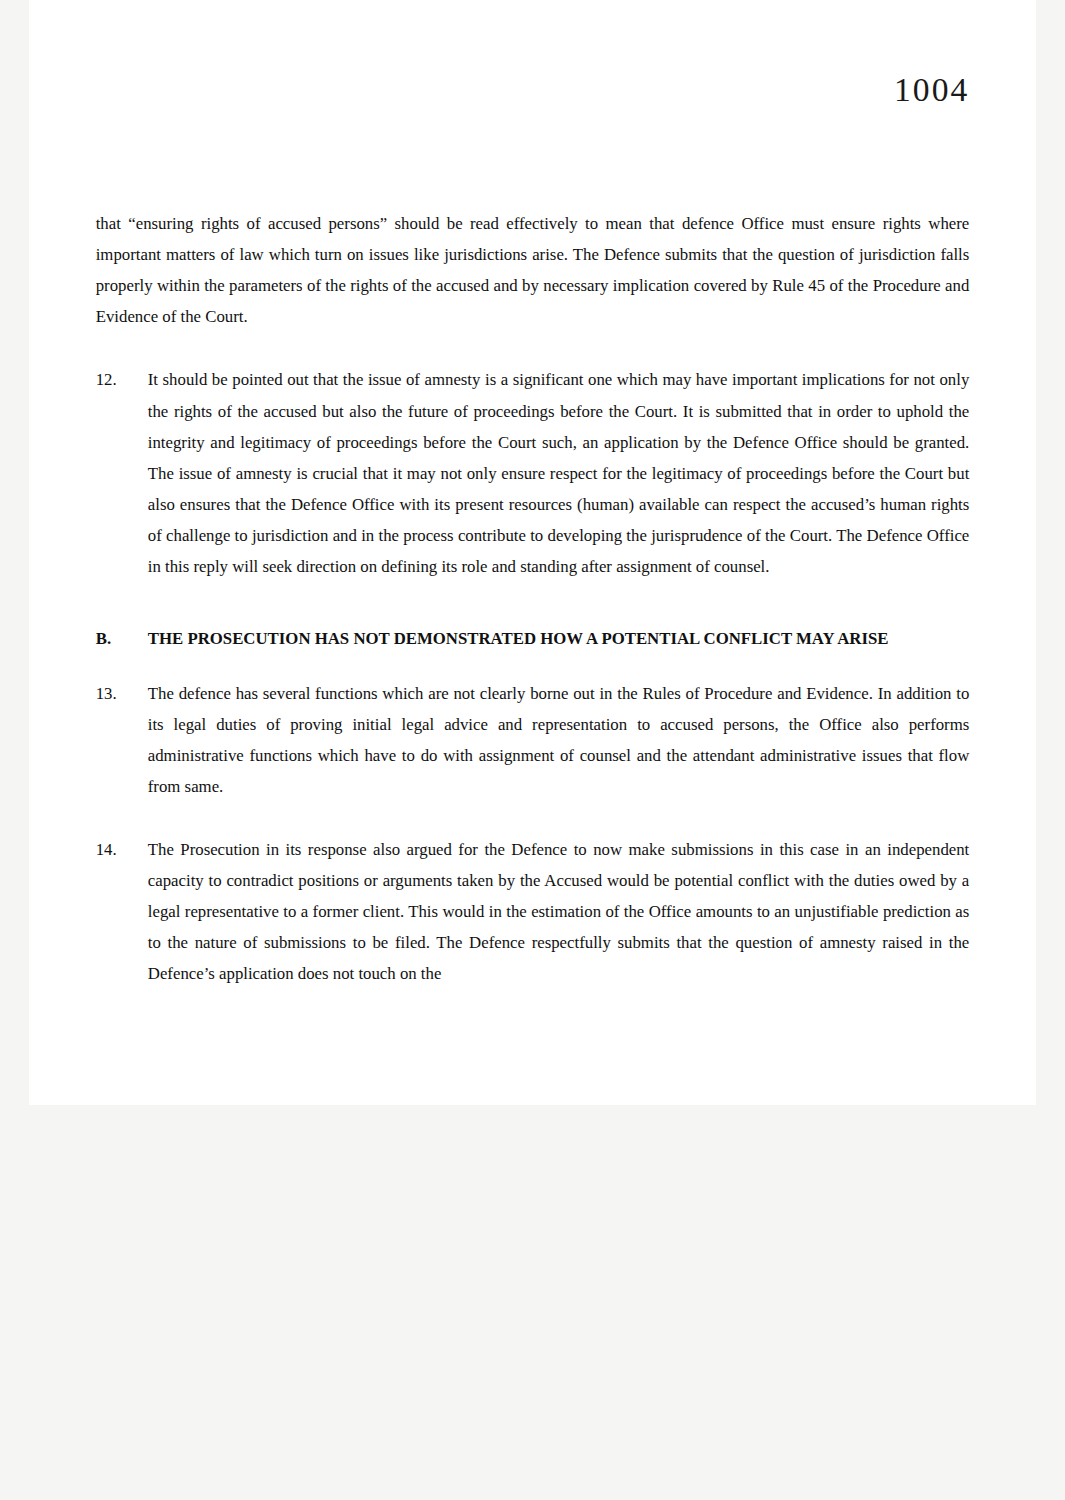1004
that “ensuring rights of accused persons” should be read effectively to mean that defence Office must ensure rights where important matters of law which turn on issues like jurisdictions arise. The Defence submits that the question of jurisdiction falls properly within the parameters of the rights of the accused and by necessary implication covered by Rule 45 of the Procedure and Evidence of the Court.
12. It should be pointed out that the issue of amnesty is a significant one which may have important implications for not only the rights of the accused but also the future of proceedings before the Court. It is submitted that in order to uphold the integrity and legitimacy of proceedings before the Court such, an application by the Defence Office should be granted. The issue of amnesty is crucial that it may not only ensure respect for the legitimacy of proceedings before the Court but also ensures that the Defence Office with its present resources (human) available can respect the accused’s human rights of challenge to jurisdiction and in the process contribute to developing the jurisprudence of the Court. The Defence Office in this reply will seek direction on defining its role and standing after assignment of counsel.
B. THE PROSECUTION HAS NOT DEMONSTRATED HOW A POTENTIAL CONFLICT MAY ARISE
13. The defence has several functions which are not clearly borne out in the Rules of Procedure and Evidence. In addition to its legal duties of proving initial legal advice and representation to accused persons, the Office also performs administrative functions which have to do with assignment of counsel and the attendant administrative issues that flow from same.
14. The Prosecution in its response also argued for the Defence to now make submissions in this case in an independent capacity to contradict positions or arguments taken by the Accused would be potential conflict with the duties owed by a legal representative to a former client. This would in the estimation of the Office amounts to an unjustifiable prediction as to the nature of submissions to be filed. The Defence respectfully submits that the question of amnesty raised in the Defence’s application does not touch on the